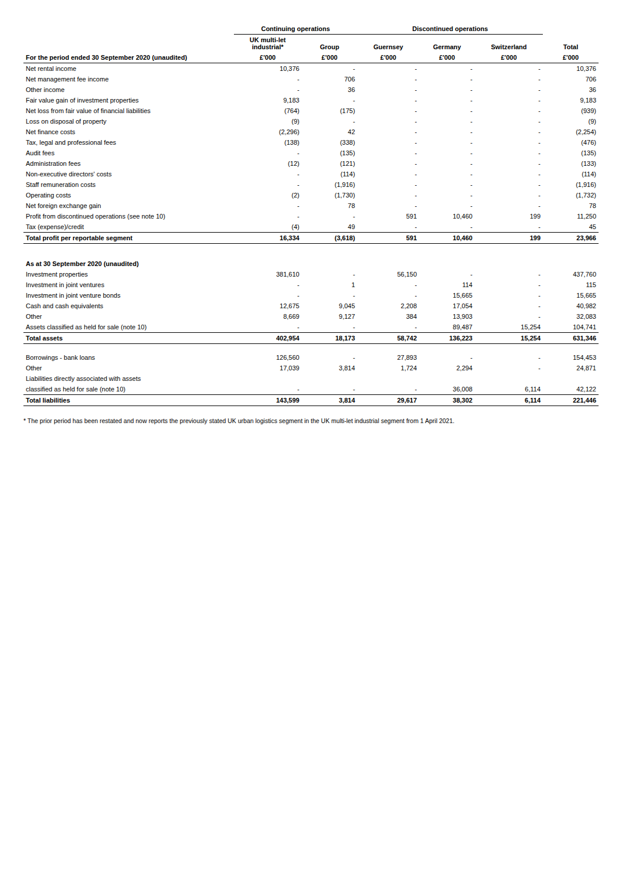| | Continuing operations | Discontinued operations | |
| --- | --- | --- | --- |
| | UK multi-let industrial* | Group | Guernsey | Germany | Switzerland | Total |
| For the period ended 30 September 2020 (unaudited) | £'000 | £'000 | £'000 | £'000 | £'000 | £'000 |
| Net rental income | 10,376 | - | - | - | - | 10,376 |
| Net management fee income | - | 706 | - | - | - | 706 |
| Other income | - | 36 | - | - | - | 36 |
| Fair value gain of investment properties | 9,183 | - | - | - | - | 9,183 |
| Net loss from fair value of financial liabilities | (764) | (175) | - | - | - | (939) |
| Loss on disposal of property | (9) | - | - | - | - | (9) |
| Net finance costs | (2,296) | 42 | - | - | - | (2,254) |
| Tax, legal and professional fees | (138) | (338) | - | - | - | (476) |
| Audit fees | - | (135) | - | - | - | (135) |
| Administration fees | (12) | (121) | - | - | - | (133) |
| Non-executive directors' costs | - | (114) | - | - | - | (114) |
| Staff remuneration costs | - | (1,916) | - | - | - | (1,916) |
| Operating costs | (2) | (1,730) | - | - | - | (1,732) |
| Net foreign exchange gain | - | 78 | - | - | - | 78 |
| Profit from discontinued operations (see note 10) | - | - | 591 | 10,460 | 199 | 11,250 |
| Tax (expense)/credit | (4) | 49 | - | - | - | 45 |
| Total profit per reportable segment | 16,334 | (3,618) | 591 | 10,460 | 199 | 23,966 |
| As at 30 September 2020 (unaudited) |
| Investment properties | 381,610 | - | 56,150 | - | - | 437,760 |
| Investment in joint ventures | - | 1 | - | 114 | - | 115 |
| Investment in joint venture bonds | - | - | - | 15,665 | - | 15,665 |
| Cash and cash equivalents | 12,675 | 9,045 | 2,208 | 17,054 | - | 40,982 |
| Other | 8,669 | 9,127 | 384 | 13,903 | - | 32,083 |
| Assets classified as held for sale (note 10) | - | - | - | 89,487 | 15,254 | 104,741 |
| Total assets | 402,954 | 18,173 | 58,742 | 136,223 | 15,254 | 631,346 |
| Borrowings - bank loans | 126,560 | - | 27,893 | - | - | 154,453 |
| Other | 17,039 | 3,814 | 1,724 | 2,294 | - | 24,871 |
| Liabilities directly associated with assets | | | | | | |
| classified as held for sale (note 10) | - | - | - | 36,008 | 6,114 | 42,122 |
| Total liabilities | 143,599 | 3,814 | 29,617 | 38,302 | 6,114 | 221,446 |
* The prior period has been restated and now reports the previously stated UK urban logistics segment in the UK multi-let industrial segment from 1 April 2021.